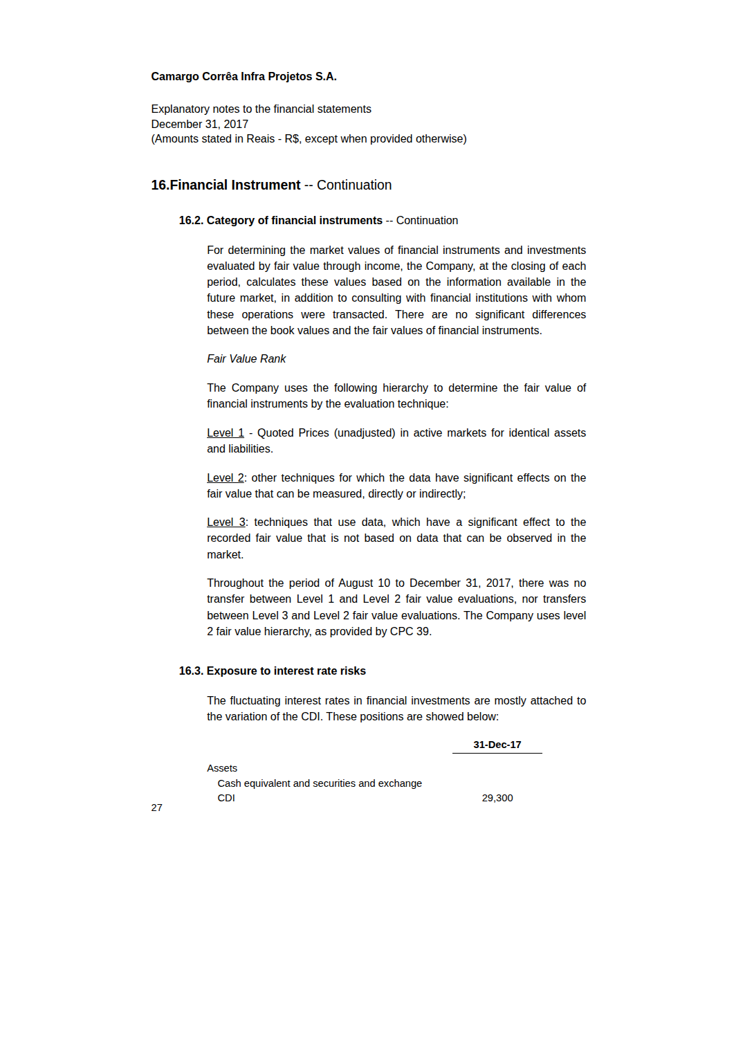Camargo Corrêa Infra Projetos S.A.
Explanatory notes to the financial statements
December 31, 2017
(Amounts stated in Reais - R$, except when provided otherwise)
16. Financial Instrument -- Continuation
16.2. Category of financial instruments -- Continuation
For determining the market values of financial instruments and investments evaluated by fair value through income, the Company, at the closing of each period, calculates these values based on the information available in the future market, in addition to consulting with financial institutions with whom these operations were transacted. There are no significant differences between the book values and the fair values of financial instruments.
Fair Value Rank
The Company uses the following hierarchy to determine the fair value of financial instruments by the evaluation technique:
Level 1 - Quoted Prices (unadjusted) in active markets for identical assets and liabilities.
Level 2: other techniques for which the data have significant effects on the fair value that can be measured, directly or indirectly;
Level 3: techniques that use data, which have a significant effect to the recorded fair value that is not based on data that can be observed in the market.
Throughout the period of August 10 to December 31, 2017, there was no transfer between Level 1 and Level 2 fair value evaluations, nor transfers between Level 3 and Level 2 fair value evaluations. The Company uses level 2 fair value hierarchy, as provided by CPC 39.
16.3. Exposure to interest rate risks
The fluctuating interest rates in financial investments are mostly attached to the variation of the CDI. These positions are showed below:
| | 31-Dec-17 |
| Assets | |
| Cash equivalent and securities and exchange | |
| CDI | 29,300 |
27